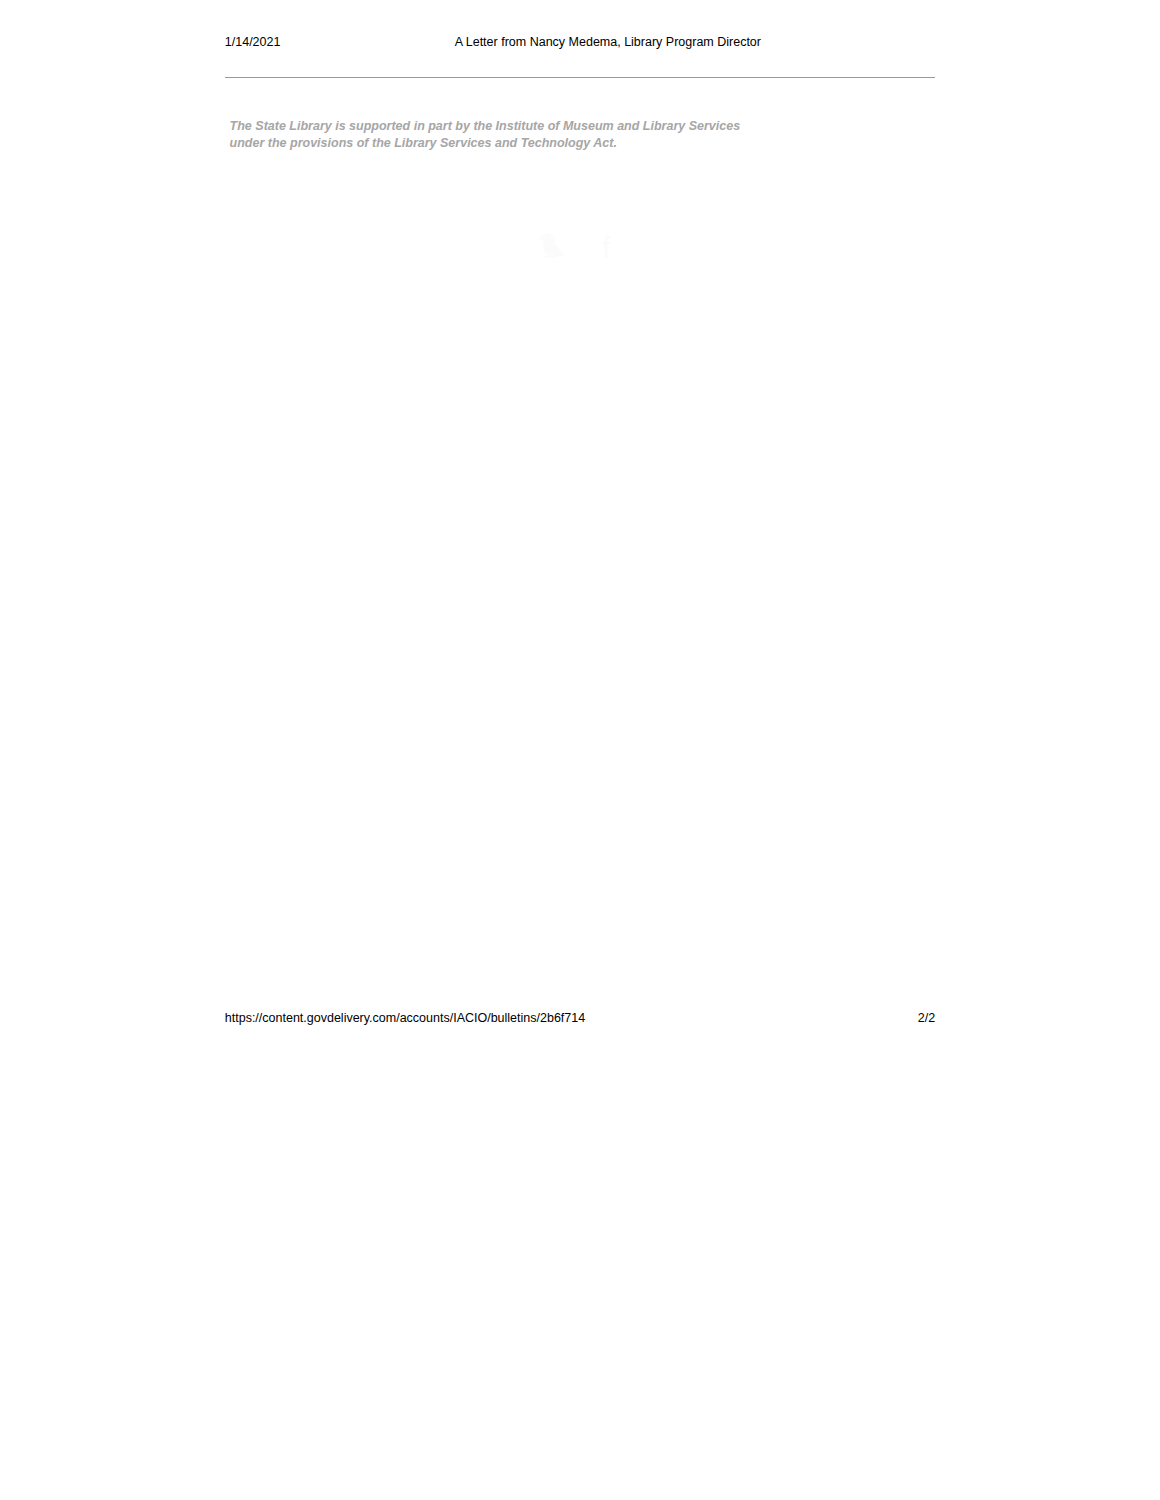1/14/2021 A Letter from Nancy Medema, Library Program Director
The State Library is supported in part by the Institute of Museum and Library Services under the provisions of the Library Services and Technology Act.
🐦︎ f
https://content.govdelivery.com/accounts/IACIO/bulletins/2b6f714 2/2